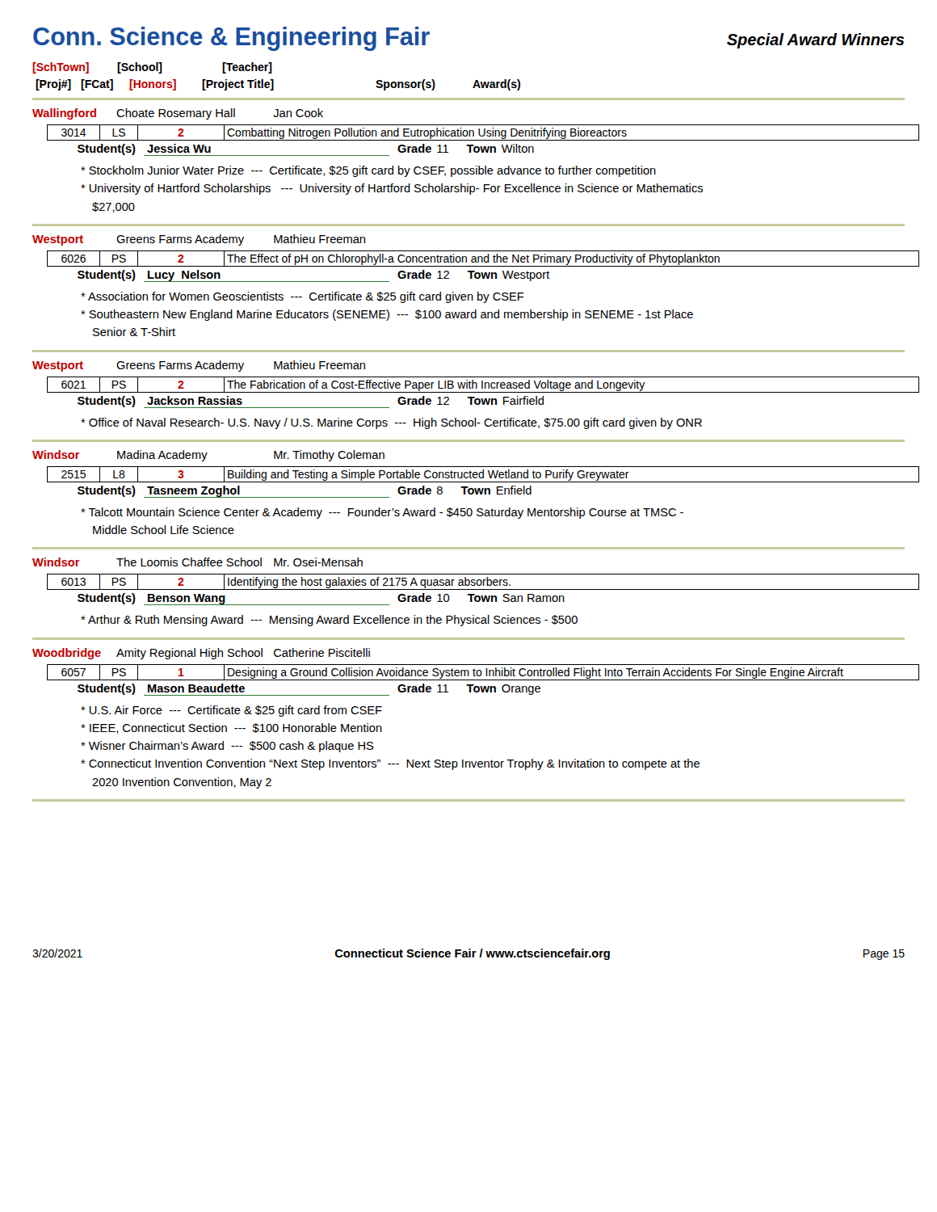Conn. Science & Engineering Fair
Special Award Winners
[SchTown] [School] [Teacher]
[Proj#] [FCat] [Honors] [Project Title] Sponsor(s) Award(s)
Wallingford Choate Rosemary Hall Jan Cook
| 3014 | LS | 2 | Combatting Nitrogen Pollution and Eutrophication Using Denitrifying Bioreactors |
Student(s) Jessica Wu Grade 11 Town Wilton
* Stockholm Junior Water Prize --- Certificate, $25 gift card by CSEF, possible advance to further competition
* University of Hartford Scholarships --- University of Hartford Scholarship- For Excellence in Science or Mathematics
$27,000
Westport Greens Farms Academy Mathieu Freeman
| 6026 | PS | 2 | The Effect of pH on Chlorophyll-a Concentration and the Net Primary Productivity of Phytoplankton |
Student(s) Lucy Nelson Grade 12 Town Westport
* Association for Women Geoscientists --- Certificate & $25 gift card given by CSEF
* Southeastern New England Marine Educators (SENEME) --- $100 award and membership in SENEME - 1st Place
Senior & T-Shirt
Westport Greens Farms Academy Mathieu Freeman
| 6021 | PS | 2 | The Fabrication of a Cost-Effective Paper LIB with Increased Voltage and Longevity |
Student(s) Jackson Rassias Grade 12 Town Fairfield
* Office of Naval Research- U.S. Navy / U.S. Marine Corps --- High School- Certificate, $75.00 gift card given by ONR
Windsor Madina Academy Mr. Timothy Coleman
| 2515 | L8 | 3 | Building and Testing a Simple Portable Constructed Wetland to Purify Greywater |
Student(s) Tasneem Zoghol Grade 8 Town Enfield
* Talcott Mountain Science Center & Academy --- Founder’s Award - $450 Saturday Mentorship Course at TMSC -
Middle School Life Science
Windsor The Loomis Chaffee School Mr. Osei-Mensah
| 6013 | PS | 2 | Identifying the host galaxies of 2175 A quasar absorbers. |
Student(s) Benson Wang Grade 10 Town San Ramon
* Arthur & Ruth Mensing Award --- Mensing Award Excellence in the Physical Sciences - $500
Woodbridge Amity Regional High School Catherine Piscitelli
| 6057 | PS | 1 | Designing a Ground Collision Avoidance System to Inhibit Controlled Flight Into Terrain Accidents For Single Engine Aircraft |
Student(s) Mason Beaudette Grade 11 Town Orange
* U.S. Air Force --- Certificate & $25 gift card from CSEF
* IEEE, Connecticut Section --- $100 Honorable Mention
* Wisner Chairman’s Award --- $500 cash & plaque HS
* Connecticut Invention Convention “Next Step Inventors” --- Next Step Inventor Trophy & Invitation to compete at the
2020 Invention Convention, May 2
3/20/2021
Connecticut Science Fair / www.ctsciencefair.org
Page 15